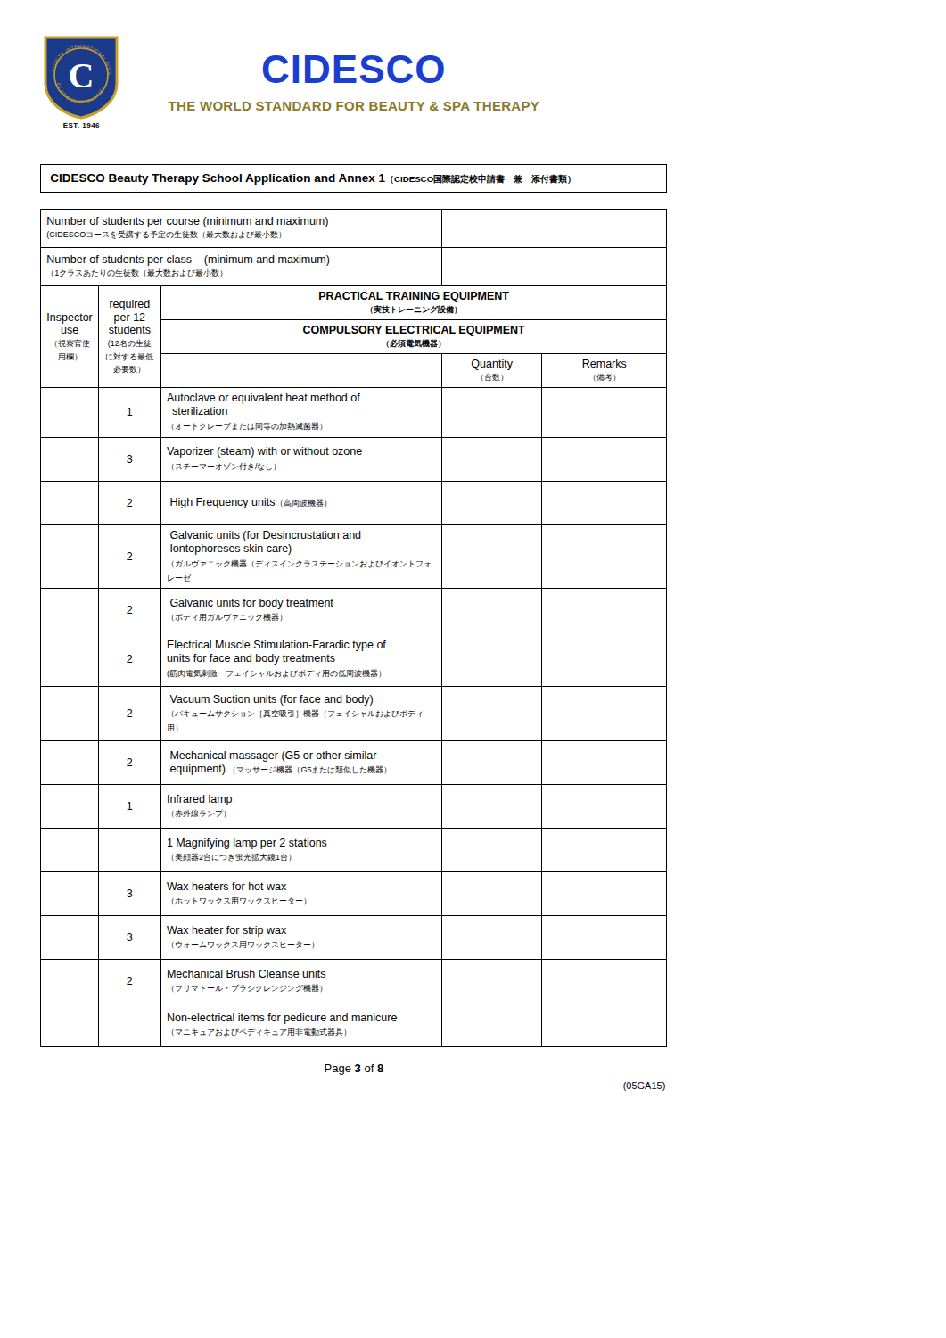C COMITE INTERNATIONAL D'ESTHETIQUE ET DE COSMETOLOGIE
EST. 1946
CIDESCO
THE WORLD STANDARD FOR BEAUTY & SPA THERAPY
CIDESCO Beauty Therapy School Application and Annex 1（CIDESCO国際認定校申請書　兼　添付書類）
| Number of students per course (minimum and maximum) (CIDESCOコースを受講する予定の生徒数（最大数および最小数） | |
| Number of students per class (minimum and maximum) （1クラスあたりの生徒数（最大数および最小数） | |
| Inspector use （視察官使用欄） | required per 12 students (12名の生徒に対する最低必要数） | PRACTICAL TRAINING EQUIPMENT （実技トレーニング設備） |
| COMPULSORY ELECTRICAL EQUIPMENT （必須電気機器） |
| | Quantity （台数） | Remarks （備考） |
| | 1 | Autoclave or equivalent heat method of sterilization （オートクレーブまたは同等の加熱滅菌器） | | |
| | 3 | Vaporizer (steam) with or without ozone （スチーマーオゾン付き/なし） | | |
| | 2 | High Frequency units （高周波機器） | | |
| | 2 | Galvanic units (for Desincrustation and Iontophoreses skin care) （ガルヴァニック機器（ディスインクラステーションおよびイオントフォレーゼ | | |
| | 2 | Galvanic units for body treatment （ボディ用ガルヴァニック機器） | | |
| | 2 | Electrical Muscle Stimulation-Faradic type of units for face and body treatments (筋肉電気刺激ーフェイシャルおよびボディ用の低周波機器） | | |
| | 2 | Vacuum Suction units (for face and body) （バキュームサクション［真空吸引］機器（フェイシャルおよびボディ用） | | |
| | 2 | Mechanical massager (G5 or other similar equipment) （マッサージ機器（G5または類似した機器） | | |
| | 1 | Infrared lamp （赤外線ランプ） | | |
| | | 1 Magnifying lamp per 2 stations （美顔器2台につき蛍光拡大鏡1台） | | |
| | 3 | Wax heaters for hot wax （ホットワックス用ワックスヒーター） | | |
| | 3 | Wax heater for strip wax （ウォームワックス用ワックスヒーター） | | |
| | 2 | Mechanical Brush Cleanse units （フリマトール・ブラシクレンジング機器） | | |
| | | Non-electrical items for pedicure and manicure （マニキュアおよびペディキュア用非電動式器具） | | |
Page 3 of 8
(05GA15)